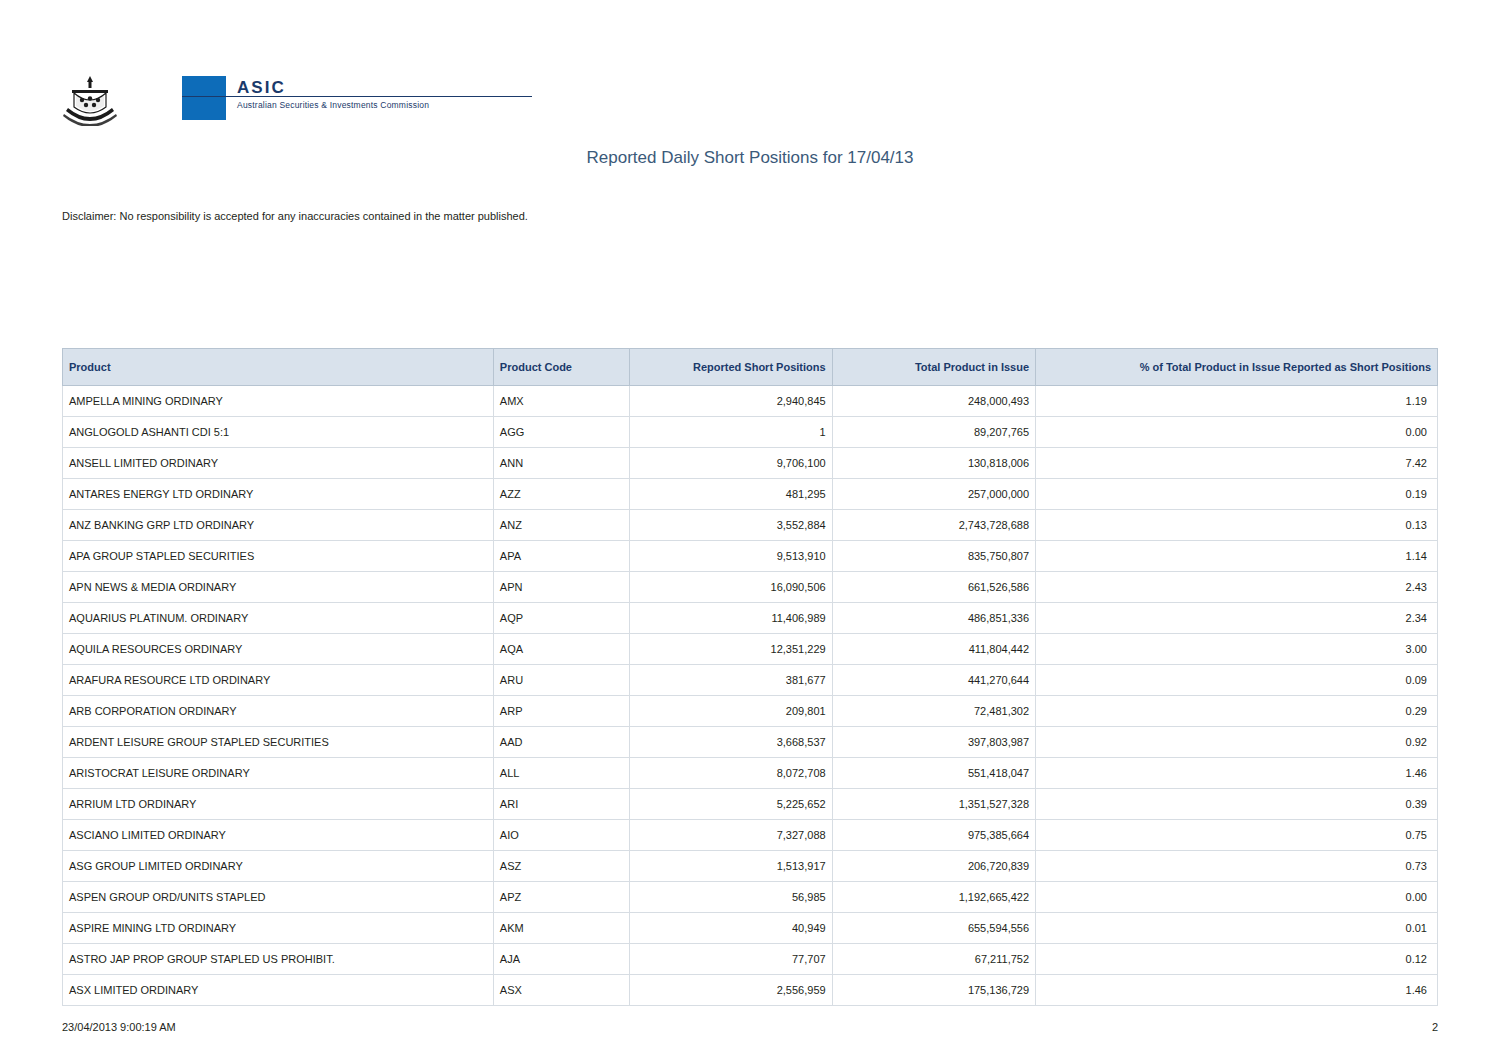ASIC
Australian Securities & Investments Commission
Reported Daily Short Positions for 17/04/13
Disclaimer: No responsibility is accepted for any inaccuracies contained in the matter published.
| Product | Product Code | Reported Short Positions | Total Product in Issue | % of Total Product in Issue Reported as Short Positions |
| --- | --- | --- | --- | --- |
| AMPELLA MINING ORDINARY | AMX | 2,940,845 | 248,000,493 | 1.19 |
| ANGLOGOLD ASHANTI CDI 5:1 | AGG | 1 | 89,207,765 | 0.00 |
| ANSELL LIMITED ORDINARY | ANN | 9,706,100 | 130,818,006 | 7.42 |
| ANTARES ENERGY LTD ORDINARY | AZZ | 481,295 | 257,000,000 | 0.19 |
| ANZ BANKING GRP LTD ORDINARY | ANZ | 3,552,884 | 2,743,728,688 | 0.13 |
| APA GROUP STAPLED SECURITIES | APA | 9,513,910 | 835,750,807 | 1.14 |
| APN NEWS & MEDIA ORDINARY | APN | 16,090,506 | 661,526,586 | 2.43 |
| AQUARIUS PLATINUM. ORDINARY | AQP | 11,406,989 | 486,851,336 | 2.34 |
| AQUILA RESOURCES ORDINARY | AQA | 12,351,229 | 411,804,442 | 3.00 |
| ARAFURA RESOURCE LTD ORDINARY | ARU | 381,677 | 441,270,644 | 0.09 |
| ARB CORPORATION ORDINARY | ARP | 209,801 | 72,481,302 | 0.29 |
| ARDENT LEISURE GROUP STAPLED SECURITIES | AAD | 3,668,537 | 397,803,987 | 0.92 |
| ARISTOCRAT LEISURE ORDINARY | ALL | 8,072,708 | 551,418,047 | 1.46 |
| ARRIUM LTD ORDINARY | ARI | 5,225,652 | 1,351,527,328 | 0.39 |
| ASCIANO LIMITED ORDINARY | AIO | 7,327,088 | 975,385,664 | 0.75 |
| ASG GROUP LIMITED ORDINARY | ASZ | 1,513,917 | 206,720,839 | 0.73 |
| ASPEN GROUP ORD/UNITS STAPLED | APZ | 56,985 | 1,192,665,422 | 0.00 |
| ASPIRE MINING LTD ORDINARY | AKM | 40,949 | 655,594,556 | 0.01 |
| ASTRO JAP PROP GROUP STAPLED US PROHIBIT. | AJA | 77,707 | 67,211,752 | 0.12 |
| ASX LIMITED ORDINARY | ASX | 2,556,959 | 175,136,729 | 1.46 |
23/04/2013 9:00:19 AM
2